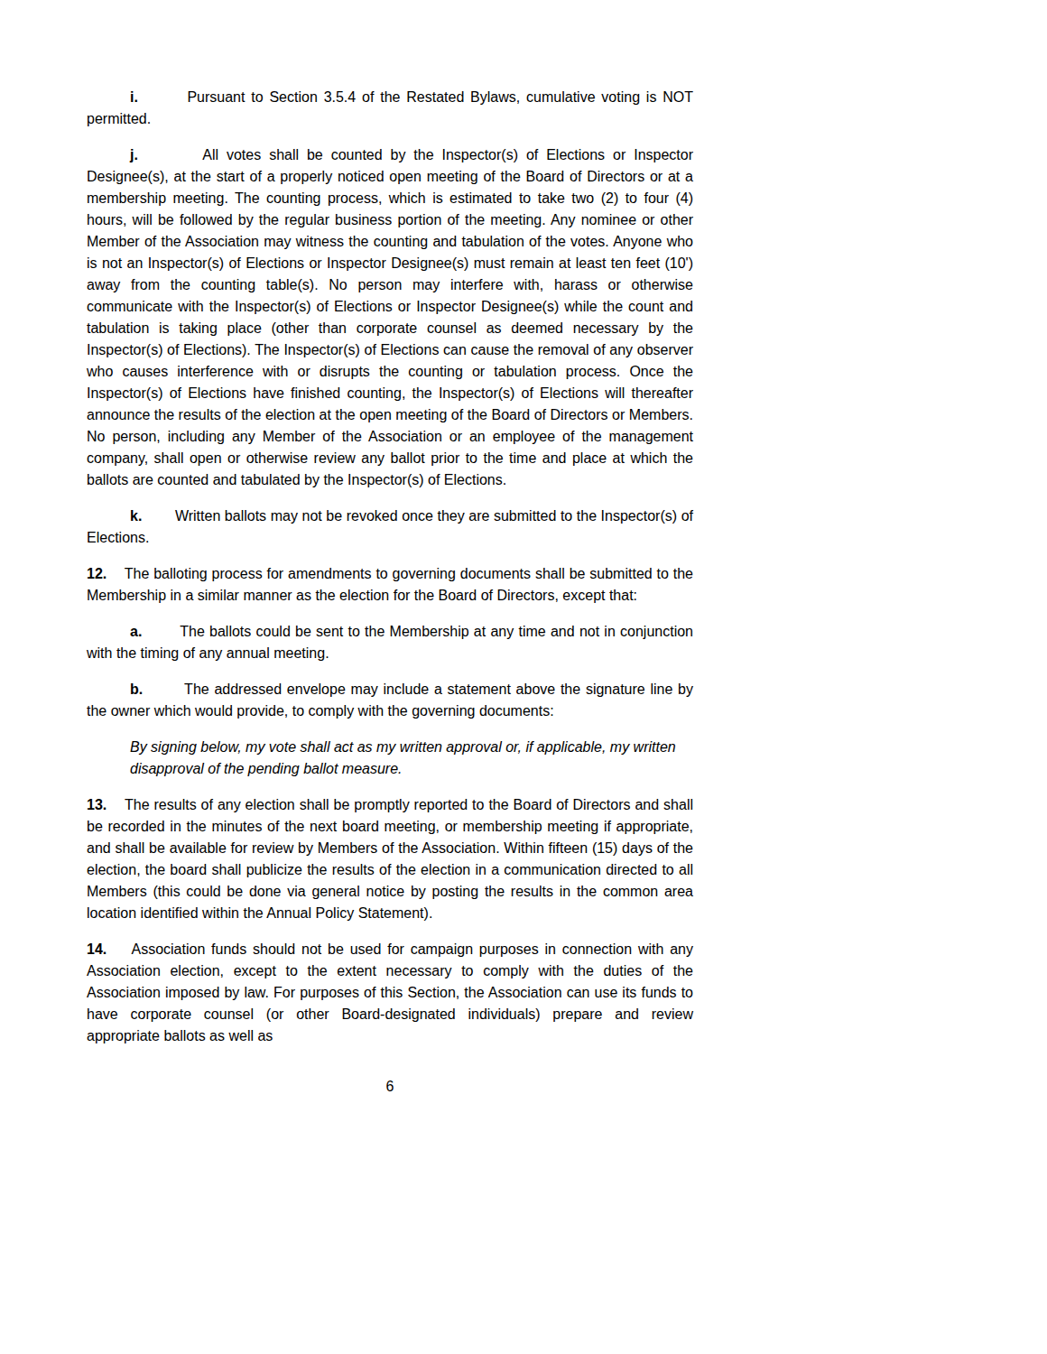i. Pursuant to Section 3.5.4 of the Restated Bylaws, cumulative voting is NOT permitted.
j. All votes shall be counted by the Inspector(s) of Elections or Inspector Designee(s), at the start of a properly noticed open meeting of the Board of Directors or at a membership meeting. The counting process, which is estimated to take two (2) to four (4) hours, will be followed by the regular business portion of the meeting. Any nominee or other Member of the Association may witness the counting and tabulation of the votes. Anyone who is not an Inspector(s) of Elections or Inspector Designee(s) must remain at least ten feet (10') away from the counting table(s). No person may interfere with, harass or otherwise communicate with the Inspector(s) of Elections or Inspector Designee(s) while the count and tabulation is taking place (other than corporate counsel as deemed necessary by the Inspector(s) of Elections). The Inspector(s) of Elections can cause the removal of any observer who causes interference with or disrupts the counting or tabulation process. Once the Inspector(s) of Elections have finished counting, the Inspector(s) of Elections will thereafter announce the results of the election at the open meeting of the Board of Directors or Members. No person, including any Member of the Association or an employee of the management company, shall open or otherwise review any ballot prior to the time and place at which the ballots are counted and tabulated by the Inspector(s) of Elections.
k. Written ballots may not be revoked once they are submitted to the Inspector(s) of Elections.
12. The balloting process for amendments to governing documents shall be submitted to the Membership in a similar manner as the election for the Board of Directors, except that:
a. The ballots could be sent to the Membership at any time and not in conjunction with the timing of any annual meeting.
b. The addressed envelope may include a statement above the signature line by the owner which would provide, to comply with the governing documents:
By signing below, my vote shall act as my written approval or, if applicable, my written disapproval of the pending ballot measure.
13. The results of any election shall be promptly reported to the Board of Directors and shall be recorded in the minutes of the next board meeting, or membership meeting if appropriate, and shall be available for review by Members of the Association. Within fifteen (15) days of the election, the board shall publicize the results of the election in a communication directed to all Members (this could be done via general notice by posting the results in the common area location identified within the Annual Policy Statement).
14. Association funds should not be used for campaign purposes in connection with any Association election, except to the extent necessary to comply with the duties of the Association imposed by law. For purposes of this Section, the Association can use its funds to have corporate counsel (or other Board-designated individuals) prepare and review appropriate ballots as well as
6